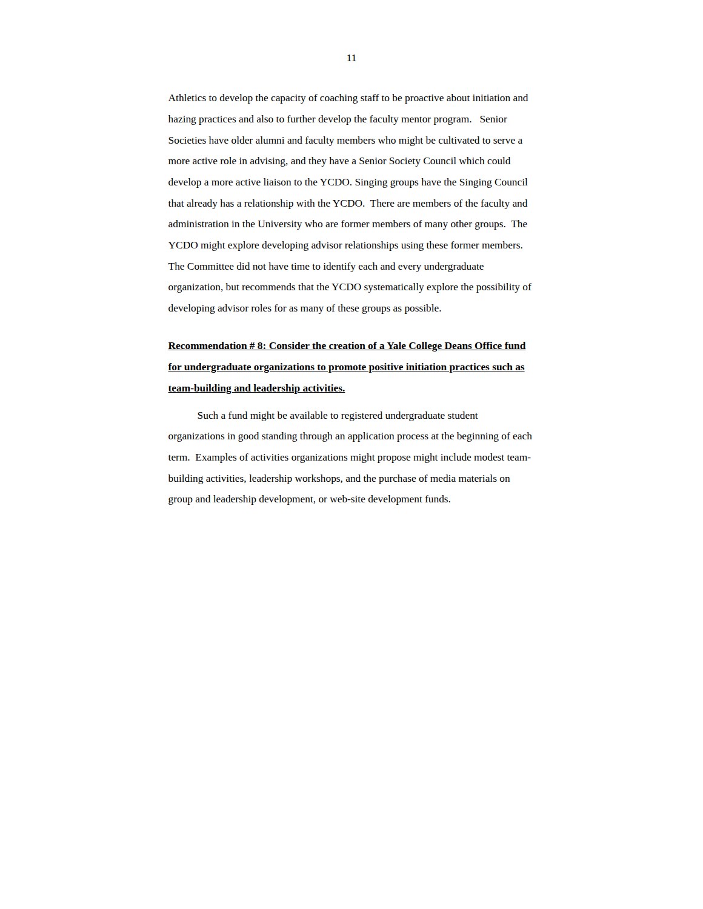11
Athletics to develop the capacity of coaching staff to be proactive about initiation and hazing practices and also to further develop the faculty mentor program. Senior Societies have older alumni and faculty members who might be cultivated to serve a more active role in advising, and they have a Senior Society Council which could develop a more active liaison to the YCDO. Singing groups have the Singing Council that already has a relationship with the YCDO. There are members of the faculty and administration in the University who are former members of many other groups. The YCDO might explore developing advisor relationships using these former members. The Committee did not have time to identify each and every undergraduate organization, but recommends that the YCDO systematically explore the possibility of developing advisor roles for as many of these groups as possible.
Recommendation # 8: Consider the creation of a Yale College Deans Office fund for undergraduate organizations to promote positive initiation practices such as team-building and leadership activities.
Such a fund might be available to registered undergraduate student organizations in good standing through an application process at the beginning of each term. Examples of activities organizations might propose might include modest team-building activities, leadership workshops, and the purchase of media materials on group and leadership development, or web-site development funds.